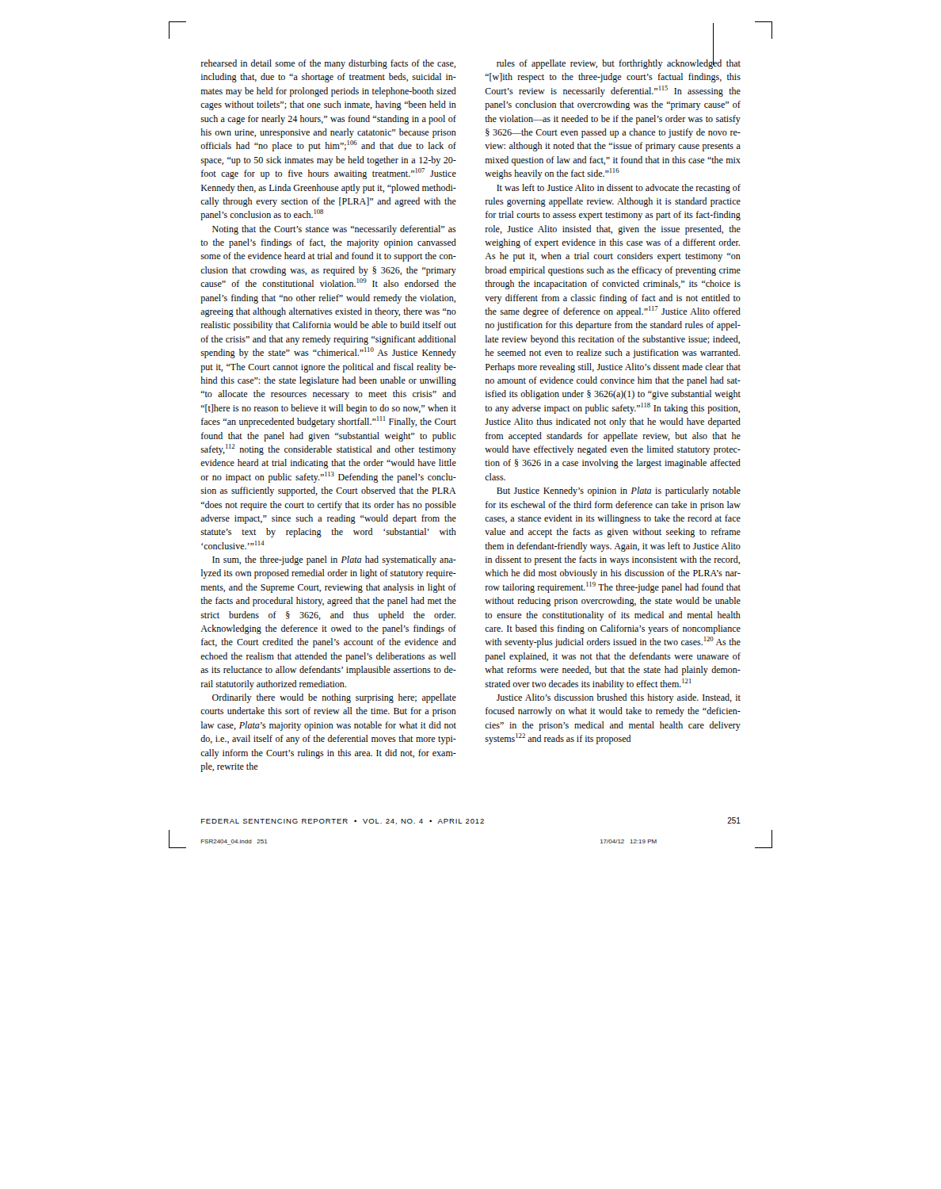rehearsed in detail some of the many disturbing facts of the case, including that, due to “a shortage of treatment beds, suicidal inmates may be held for prolonged periods in telephone-booth sized cages without toilets”; that one such inmate, having “been held in such a cage for nearly 24 hours,” was found “standing in a pool of his own urine, unresponsive and nearly catatonic” because prison officials had “no place to put him”;106 and that due to lack of space, “up to 50 sick inmates may be held together in a 12-by 20-foot cage for up to five hours awaiting treatment.”107 Justice Kennedy then, as Linda Greenhouse aptly put it, “plowed methodically through every section of the [PLRA]” and agreed with the panel’s conclusion as to each.108
Noting that the Court’s stance was “necessarily deferential” as to the panel’s findings of fact, the majority opinion canvassed some of the evidence heard at trial and found it to support the conclusion that crowding was, as required by § 3626, the “primary cause” of the constitutional violation.109 It also endorsed the panel’s finding that “no other relief” would remedy the violation, agreeing that although alternatives existed in theory, there was “no realistic possibility that California would be able to build itself out of the crisis” and that any remedy requiring “significant additional spending by the state” was “chimerical.”110 As Justice Kennedy put it, “The Court cannot ignore the political and fiscal reality behind this case”: the state legislature had been unable or unwilling “to allocate the resources necessary to meet this crisis” and “[t]here is no reason to believe it will begin to do so now,” when it faces “an unprecedented budgetary shortfall.”111 Finally, the Court found that the panel had given “substantial weight” to public safety,112 noting the considerable statistical and other testimony evidence heard at trial indicating that the order “would have little or no impact on public safety.”113 Defending the panel’s conclusion as sufficiently supported, the Court observed that the PLRA “does not require the court to certify that its order has no possible adverse impact,” since such a reading “would depart from the statute’s text by replacing the word ‘substantial’ with ‘conclusive.’”114
In sum, the three-judge panel in Plata had systematically analyzed its own proposed remedial order in light of statutory requirements, and the Supreme Court, reviewing that analysis in light of the facts and procedural history, agreed that the panel had met the strict burdens of § 3626, and thus upheld the order. Acknowledging the deference it owed to the panel’s findings of fact, the Court credited the panel’s account of the evidence and echoed the realism that attended the panel’s deliberations as well as its reluctance to allow defendants’ implausible assertions to derail statutorily authorized remediation.
Ordinarily there would be nothing surprising here; appellate courts undertake this sort of review all the time. But for a prison law case, Plata’s majority opinion was notable for what it did not do, i.e., avail itself of any of the deferential moves that more typically inform the Court’s rulings in this area. It did not, for example, rewrite the
rules of appellate review, but forthrightly acknowledged that “[w]ith respect to the three-judge court’s factual findings, this Court’s review is necessarily deferential.”115 In assessing the panel’s conclusion that overcrowding was the “primary cause” of the violation—as it needed to be if the panel’s order was to satisfy § 3626—the Court even passed up a chance to justify de novo review: although it noted that the “issue of primary cause presents a mixed question of law and fact,” it found that in this case “the mix weighs heavily on the fact side.”116
It was left to Justice Alito in dissent to advocate the recasting of rules governing appellate review. Although it is standard practice for trial courts to assess expert testimony as part of its fact-finding role, Justice Alito insisted that, given the issue presented, the weighing of expert evidence in this case was of a different order. As he put it, when a trial court considers expert testimony “on broad empirical questions such as the efficacy of preventing crime through the incapacitation of convicted criminals,” its “choice is very different from a classic finding of fact and is not entitled to the same degree of deference on appeal.”117 Justice Alito offered no justification for this departure from the standard rules of appellate review beyond this recitation of the substantive issue; indeed, he seemed not even to realize such a justification was warranted. Perhaps more revealing still, Justice Alito’s dissent made clear that no amount of evidence could convince him that the panel had satisfied its obligation under § 3626(a)(1) to “give substantial weight to any adverse impact on public safety.”118 In taking this position, Justice Alito thus indicated not only that he would have departed from accepted standards for appellate review, but also that he would have effectively negated even the limited statutory protection of § 3626 in a case involving the largest imaginable affected class.
But Justice Kennedy’s opinion in Plata is particularly notable for its eschewal of the third form deference can take in prison law cases, a stance evident in its willingness to take the record at face value and accept the facts as given without seeking to reframe them in defendant-friendly ways. Again, it was left to Justice Alito in dissent to present the facts in ways inconsistent with the record, which he did most obviously in his discussion of the PLRA’s narrow tailoring requirement.119 The three-judge panel had found that without reducing prison overcrowding, the state would be unable to ensure the constitutionality of its medical and mental health care. It based this finding on California’s years of noncompliance with seventy-plus judicial orders issued in the two cases.120 As the panel explained, it was not that the defendants were unaware of what reforms were needed, but that the state had plainly demonstrated over two decades its inability to effect them.121
Justice Alito’s discussion brushed this history aside. Instead, it focused narrowly on what it would take to remedy the “deficiencies” in the prison’s medical and mental health care delivery systems122 and reads as if its proposed
Federal Sentencing Reporter • Vol. 24, No. 4 • April 2012 251
FSR2404_04.indd 251 17/04/12 12:19 PM